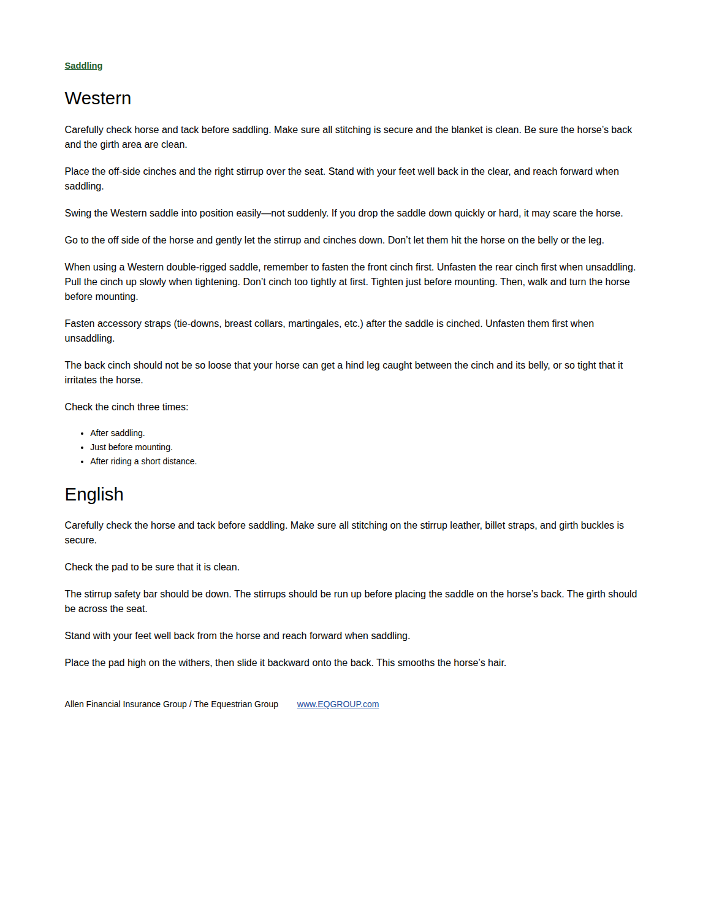Saddling
Western
Carefully check horse and tack before saddling. Make sure all stitching is secure and the blanket is clean. Be sure the horse’s back and the girth area are clean.
Place the off-side cinches and the right stirrup over the seat. Stand with your feet well back in the clear, and reach forward when saddling.
Swing the Western saddle into position easily—not suddenly. If you drop the saddle down quickly or hard, it may scare the horse.
Go to the off side of the horse and gently let the stirrup and cinches down. Don’t let them hit the horse on the belly or the leg.
When using a Western double-rigged saddle, remember to fasten the front cinch first. Unfasten the rear cinch first when unsaddling. Pull the cinch up slowly when tightening. Don’t cinch too tightly at first. Tighten just before mounting. Then, walk and turn the horse before mounting.
Fasten accessory straps (tie-downs, breast collars, martingales, etc.) after the saddle is cinched. Unfasten them first when unsaddling.
The back cinch should not be so loose that your horse can get a hind leg caught between the cinch and its belly, or so tight that it irritates the horse.
Check the cinch three times:
After saddling.
Just before mounting.
After riding a short distance.
English
Carefully check the horse and tack before saddling. Make sure all stitching on the stirrup leather, billet straps, and girth buckles is secure.
Check the pad to be sure that it is clean.
The stirrup safety bar should be down. The stirrups should be run up before placing the saddle on the horse’s back. The girth should be across the seat.
Stand with your feet well back from the horse and reach forward when saddling.
Place the pad high on the withers, then slide it backward onto the back. This smooths the horse’s hair.
Allen Financial Insurance Group / The Equestrian Group www.EQGROUP.com